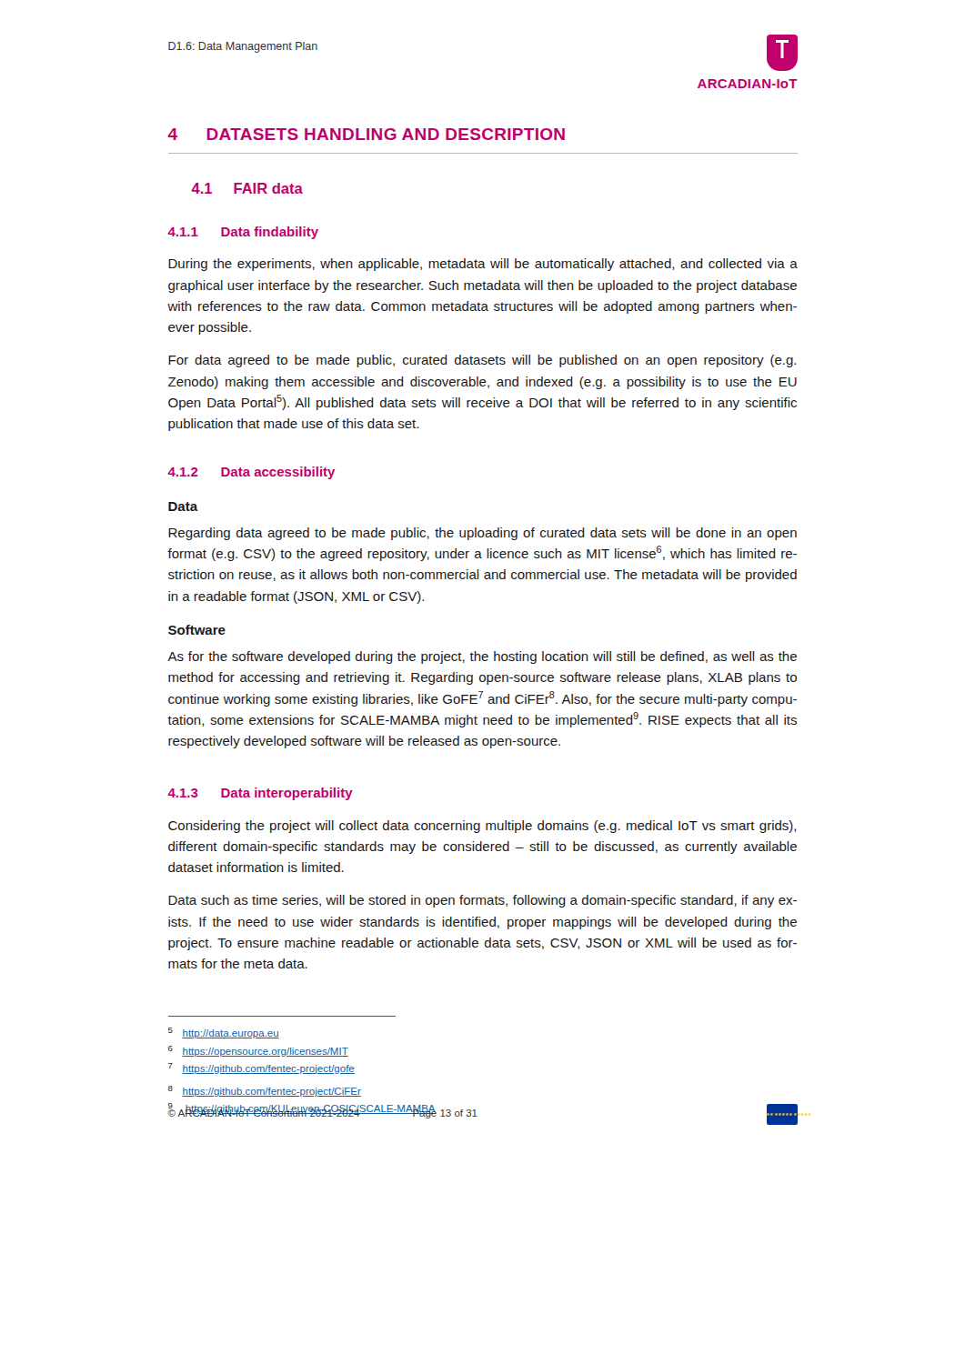D1.6: Data Management Plan
ARCADIAN‑IoT
4 DATASETS HANDLING AND DESCRIPTION
4.1 FAIR data
4.1.1 Data findability
During the experiments, when applicable, metadata will be automatically attached, and collected via a graphical user interface by the researcher. Such metadata will then be uploaded to the project database with references to the raw data. Common metadata structures will be adopted among partners whenever possible.
For data agreed to be made public, curated datasets will be published on an open repository (e.g. Zenodo) making them accessible and discoverable, and indexed (e.g. a possibility is to use the EU Open Data Portal5). All published data sets will receive a DOI that will be referred to in any scientific publication that made use of this data set.
4.1.2 Data accessibility
Data
Regarding data agreed to be made public, the uploading of curated data sets will be done in an open format (e.g. CSV) to the agreed repository, under a licence such as MIT license6, which has limited restriction on reuse, as it allows both non-commercial and commercial use. The metadata will be provided in a readable format (JSON, XML or CSV).
Software
As for the software developed during the project, the hosting location will still be defined, as well as the method for accessing and retrieving it. Regarding open-source software release plans, XLAB plans to continue working some existing libraries, like GoFE7 and CiFEr8. Also, for the secure multi-party computation, some extensions for SCALE-MAMBA might need to be implemented9. RISE expects that all its respectively developed software will be released as open-source.
4.1.3 Data interoperability
Considering the project will collect data concerning multiple domains (e.g. medical IoT vs smart grids), different domain-specific standards may be considered – still to be discussed, as currently available dataset information is limited.
Data such as time series, will be stored in open formats, following a domain-specific standard, if any exists. If the need to use wider standards is identified, proper mappings will be developed during the project. To ensure machine readable or actionable data sets, CSV, JSON or XML will be used as formats for the meta data.
5 http://data.europa.eu
6 https://opensource.org/licenses/MIT
7 https://github.com/fentec-project/gofe
8 https://github.com/fentec-project/CiFEr
9 https://github.com/KULeuven-COSIC/SCALE-MAMBA
© ARCADIAN-IoT Consortium 2021-2024Page 13 of 31